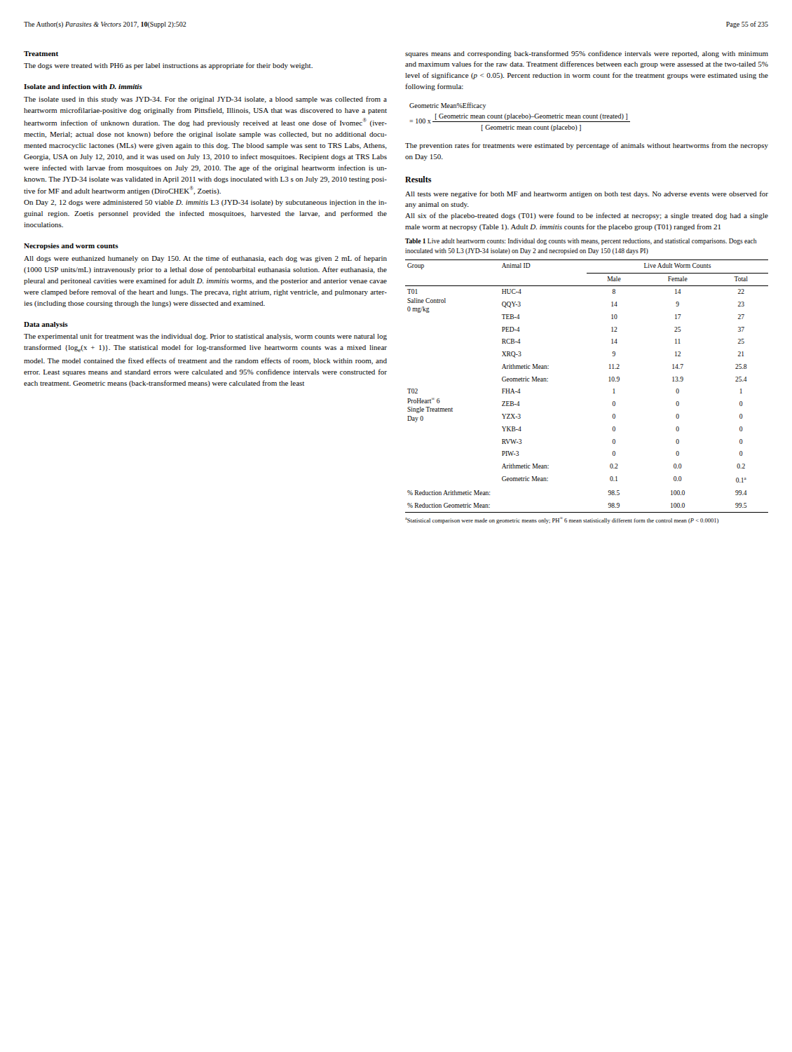The Author(s) Parasites & Vectors 2017, 10(Suppl 2):502
Page 55 of 235
Treatment
The dogs were treated with PH6 as per label instructions as appropriate for their body weight.
Isolate and infection with D. immitis
The isolate used in this study was JYD-34. For the original JYD-34 isolate, a blood sample was collected from a heartworm microfilariae-positive dog originally from Pittsfield, Illinois, USA that was discovered to have a patent heartworm infection of unknown duration. The dog had previously received at least one dose of Ivomec® (ivermectin, Merial; actual dose not known) before the original isolate sample was collected, but no additional documented macrocyclic lactones (MLs) were given again to this dog. The blood sample was sent to TRS Labs, Athens, Georgia, USA on July 12, 2010, and it was used on July 13, 2010 to infect mosquitoes. Recipient dogs at TRS Labs were infected with larvae from mosquitoes on July 29, 2010. The age of the original heartworm infection is unknown. The JYD-34 isolate was validated in April 2011 with dogs inoculated with L3 s on July 29, 2010 testing positive for MF and adult heartworm antigen (DiroCHEK®, Zoetis).
On Day 2, 12 dogs were administered 50 viable D. immitis L3 (JYD-34 isolate) by subcutaneous injection in the inguinal region. Zoetis personnel provided the infected mosquitoes, harvested the larvae, and performed the inoculations.
Necropsies and worm counts
All dogs were euthanized humanely on Day 150. At the time of euthanasia, each dog was given 2 mL of heparin (1000 USP units/mL) intravenously prior to a lethal dose of pentobarbital euthanasia solution. After euthanasia, the pleural and peritoneal cavities were examined for adult D. immitis worms, and the posterior and anterior venae cavae were clamped before removal of the heart and lungs. The precava, right atrium, right ventricle, and pulmonary arteries (including those coursing through the lungs) were dissected and examined.
Data analysis
The experimental unit for treatment was the individual dog. Prior to statistical analysis, worm counts were natural log transformed {loge(x + 1)}. The statistical model for log-transformed live heartworm counts was a mixed linear model. The model contained the fixed effects of treatment and the random effects of room, block within room, and error. Least squares means and standard errors were calculated and 95% confidence intervals were constructed for each treatment. Geometric means (back-transformed means) were calculated from the least
squares means and corresponding back-transformed 95% confidence intervals were reported, along with minimum and maximum values for the raw data. Treatment differences between each group were assessed at the two-tailed 5% level of significance (p < 0.05). Percent reduction in worm count for the treatment groups were estimated using the following formula:
Geometric Mean%Efficacy
= 100 x [ Geometric mean count (placebo)–Geometric mean count (treated) ] [ Geometric mean count (placebo) ]
The prevention rates for treatments were estimated by percentage of animals without heartworms from the necropsy on Day 150.
Results
All tests were negative for both MF and heartworm antigen on both test days. No adverse events were observed for any animal on study.
All six of the placebo-treated dogs (T01) were found to be infected at necropsy; a single treated dog had a single male worm at necropsy (Table 1). Adult D. immitis counts for the placebo group (T01) ranged from 21
Table 1 Live adult heartworm counts: Individual dog counts with means, percent reductions, and statistical comparisons. Dogs each inoculated with 50 L3 (JYD-34 isolate) on Day 2 and necropsied on Day 150 (148 days PI)
| Group | Animal ID | Live Adult Worm Counts |
| --- | --- | --- |
| Male | Female | Total |
| T01 Saline Control 0 mg/kg | HUC-4 | 8 | 14 | 22 |
| QQY-3 | 14 | 9 | 23 |
| TEB-4 | 10 | 17 | 27 |
| PED-4 | 12 | 25 | 37 |
| RCB-4 | 14 | 11 | 25 |
| XRQ-3 | 9 | 12 | 21 |
| Arithmetic Mean: | 11.2 | 14.7 | 25.8 |
| Geometric Mean: | 10.9 | 13.9 | 25.4 |
| T02 ProHeart ® 6 Single Treatment Day 0 | FHA-4 | 1 | 0 | 1 |
| ZEB-4 | 0 | 0 | 0 |
| YZX-3 | 0 | 0 | 0 |
| YKB-4 | 0 | 0 | 0 |
| RVW-3 | 0 | 0 | 0 |
| PIW-3 | 0 | 0 | 0 |
| Arithmetic Mean: | 0.2 | 0.0 | 0.2 |
| Geometric Mean: | 0.1 | 0.0 | 0.1 a |
| % Reduction Arithmetic Mean: | 98.5 | 100.0 | 99.4 |
| % Reduction Geometric Mean: | 98.9 | 100.0 | 99.5 |
aStatistical comparison were made on geometric means only; PH® 6 mean statistically different form the control mean (P < 0.0001)